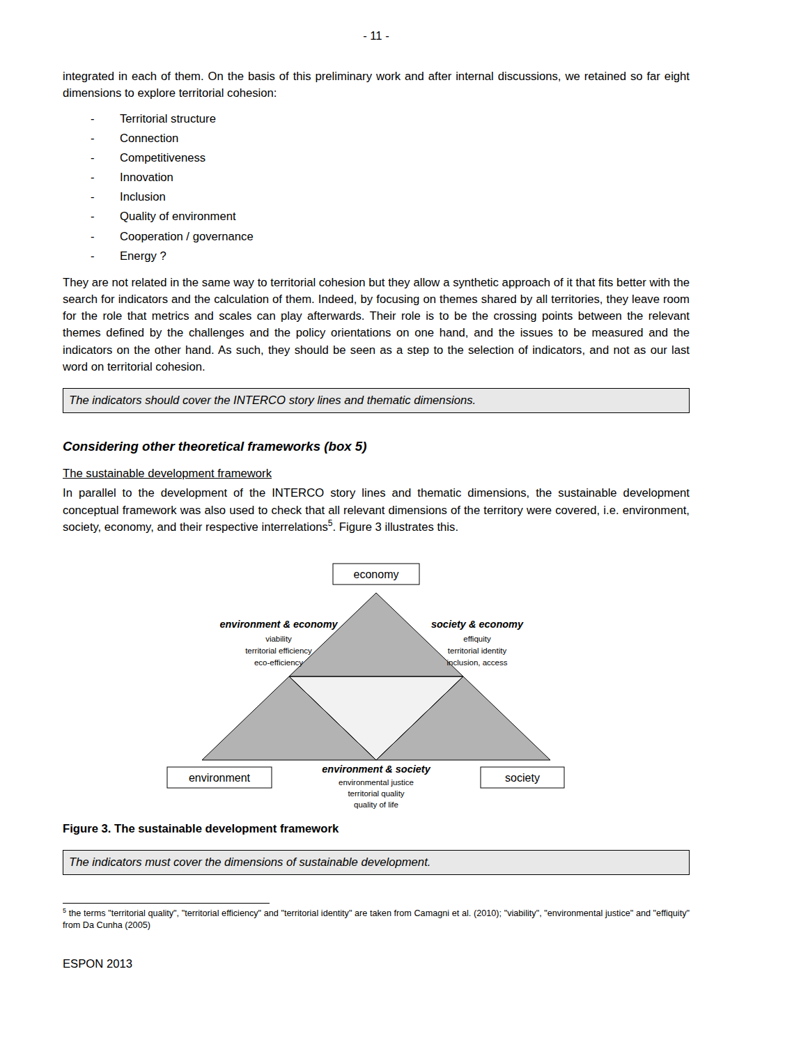- 11 -
integrated in each of them. On the basis of this preliminary work and after internal discussions, we retained so far eight dimensions to explore territorial cohesion:
Territorial structure
Connection
Competitiveness
Innovation
Inclusion
Quality of environment
Cooperation / governance
Energy ?
They are not related in the same way to territorial cohesion but they allow a synthetic approach of it that fits better with the search for indicators and the calculation of them. Indeed, by focusing on themes shared by all territories, they leave room for the role that metrics and scales can play afterwards. Their role is to be the crossing points between the relevant themes defined by the challenges and the policy orientations on one hand, and the issues to be measured and the indicators on the other hand. As such, they should be seen as a step to the selection of indicators, and not as our last word on territorial cohesion.
The indicators should cover the INTERCO story lines and thematic dimensions.
Considering other theoretical frameworks (box 5)
The sustainable development framework
In parallel to the development of the INTERCO story lines and thematic dimensions, the sustainable development conceptual framework was also used to check that all relevant dimensions of the territory were covered, i.e. environment, society, economy, and their respective interrelations5. Figure 3 illustrates this.
economy environment society environment & economy viability territorial efficiency eco-efficiency society & economy effiquity territorial identity inclusion, access environment & society environmental justice territorial quality quality of life
Figure 3. The sustainable development framework
The indicators must cover the dimensions of sustainable development.
5 the terms "territorial quality", "territorial efficiency" and "territorial identity" are taken from Camagni et al. (2010); "viability", "environmental justice" and "effiquity" from Da Cunha (2005)
ESPON 2013